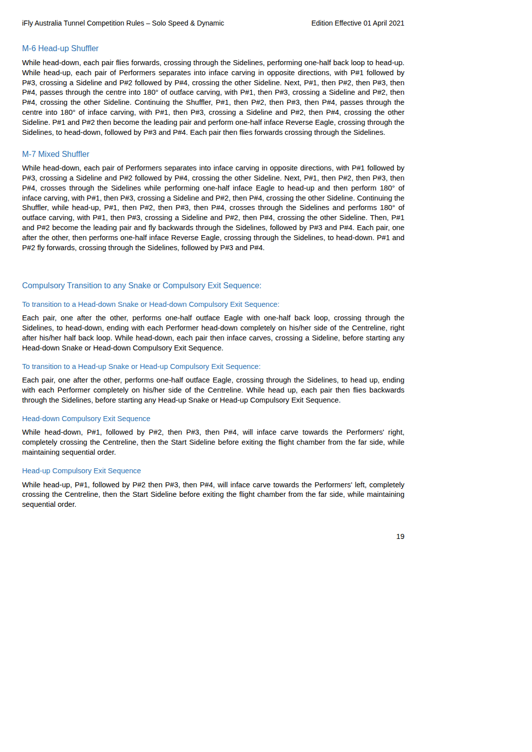iFly Australia Tunnel Competition Rules – Solo Speed & Dynamic Edition Effective 01 April 2021
M-6 Head-up Shuffler
While head-down, each pair flies forwards, crossing through the Sidelines, performing one-half back loop to head-up. While head-up, each pair of Performers separates into inface carving in opposite directions, with P#1 followed by P#3, crossing a Sideline and P#2 followed by P#4, crossing the other Sideline. Next, P#1, then P#2, then P#3, then P#4, passes through the centre into 180° of outface carving, with P#1, then P#3, crossing a Sideline and P#2, then P#4, crossing the other Sideline. Continuing the Shuffler, P#1, then P#2, then P#3, then P#4, passes through the centre into 180° of inface carving, with P#1, then P#3, crossing a Sideline and P#2, then P#4, crossing the other Sideline. P#1 and P#2 then become the leading pair and perform one-half inface Reverse Eagle, crossing through the Sidelines, to head-down, followed by P#3 and P#4. Each pair then flies forwards crossing through the Sidelines.
M-7 Mixed Shuffler
While head-down, each pair of Performers separates into inface carving in opposite directions, with P#1 followed by P#3, crossing a Sideline and P#2 followed by P#4, crossing the other Sideline. Next, P#1, then P#2, then P#3, then P#4, crosses through the Sidelines while performing one-half inface Eagle to head-up and then perform 180° of inface carving, with P#1, then P#3, crossing a Sideline and P#2, then P#4, crossing the other Sideline. Continuing the Shuffler, while head-up, P#1, then P#2, then P#3, then P#4, crosses through the Sidelines and performs 180° of outface carving, with P#1, then P#3, crossing a Sideline and P#2, then P#4, crossing the other Sideline. Then, P#1 and P#2 become the leading pair and fly backwards through the Sidelines, followed by P#3 and P#4. Each pair, one after the other, then performs one-half inface Reverse Eagle, crossing through the Sidelines, to head-down. P#1 and P#2 fly forwards, crossing through the Sidelines, followed by P#3 and P#4.
Compulsory Transition to any Snake or Compulsory Exit Sequence:
To transition to a Head-down Snake or Head-down Compulsory Exit Sequence:
Each pair, one after the other, performs one-half outface Eagle with one-half back loop, crossing through the Sidelines, to head-down, ending with each Performer head-down completely on his/her side of the Centreline, right after his/her half back loop. While head-down, each pair then inface carves, crossing a Sideline, before starting any Head-down Snake or Head-down Compulsory Exit Sequence.
To transition to a Head-up Snake or Head-up Compulsory Exit Sequence:
Each pair, one after the other, performs one-half outface Eagle, crossing through the Sidelines, to head up, ending with each Performer completely on his/her side of the Centreline. While head up, each pair then flies backwards through the Sidelines, before starting any Head-up Snake or Head-up Compulsory Exit Sequence.
Head-down Compulsory Exit Sequence
While head-down, P#1, followed by P#2, then P#3, then P#4, will inface carve towards the Performers' right, completely crossing the Centreline, then the Start Sideline before exiting the flight chamber from the far side, while maintaining sequential order.
Head-up Compulsory Exit Sequence
While head-up, P#1, followed by P#2 then P#3, then P#4, will inface carve towards the Performers' left, completely crossing the Centreline, then the Start Sideline before exiting the flight chamber from the far side, while maintaining sequential order.
19